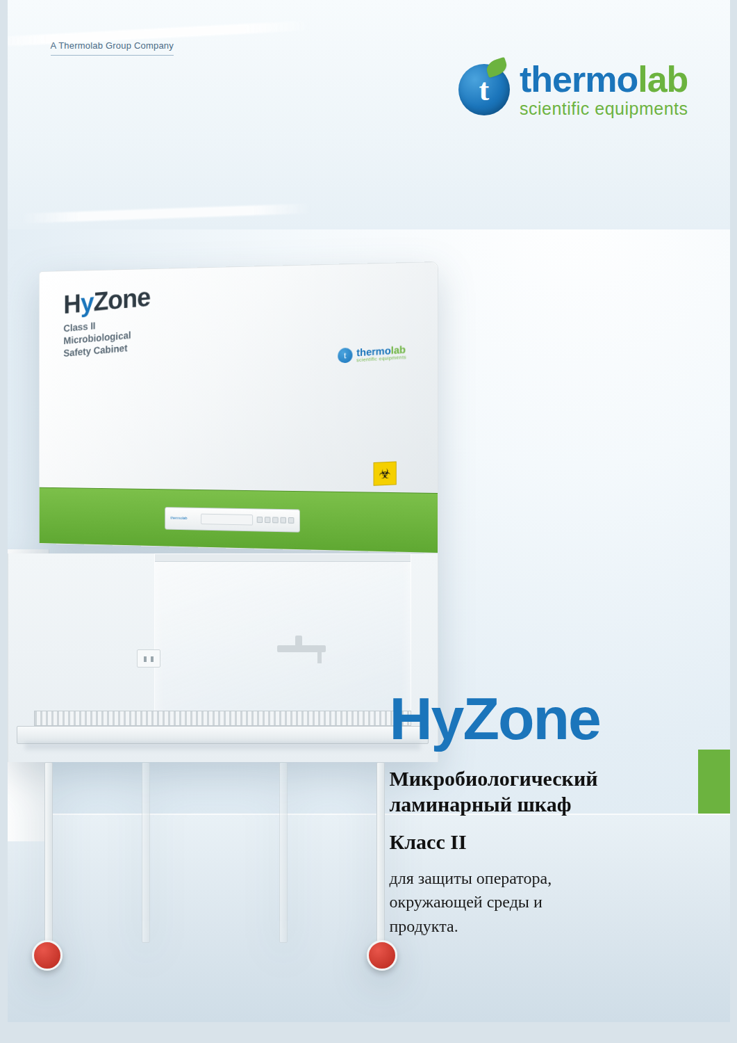A Thermolab Group Company
t
thermolab
scientific equipments
Hy Zone
Class II
Microbiological
Safety Cabinet
thermolab scientific equipments
☣
thermolab
Hy Zone
Микробиологический
ламинарный шкаф
Класс II
для защиты оператора,
окружающей среды и
продукта.